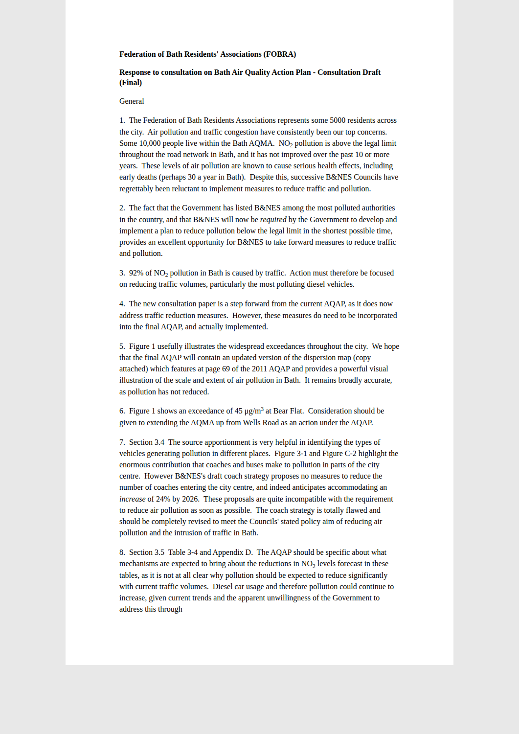Federation of Bath Residents' Associations (FOBRA)
Response to consultation on Bath Air Quality Action Plan - Consultation Draft (Final)
General
1. The Federation of Bath Residents Associations represents some 5000 residents across the city. Air pollution and traffic congestion have consistently been our top concerns. Some 10,000 people live within the Bath AQMA. NO2 pollution is above the legal limit throughout the road network in Bath, and it has not improved over the past 10 or more years. These levels of air pollution are known to cause serious health effects, including early deaths (perhaps 30 a year in Bath). Despite this, successive B&NES Councils have regrettably been reluctant to implement measures to reduce traffic and pollution.
2. The fact that the Government has listed B&NES among the most polluted authorities in the country, and that B&NES will now be required by the Government to develop and implement a plan to reduce pollution below the legal limit in the shortest possible time, provides an excellent opportunity for B&NES to take forward measures to reduce traffic and pollution.
3. 92% of NO2 pollution in Bath is caused by traffic. Action must therefore be focused on reducing traffic volumes, particularly the most polluting diesel vehicles.
4. The new consultation paper is a step forward from the current AQAP, as it does now address traffic reduction measures. However, these measures do need to be incorporated into the final AQAP, and actually implemented.
5. Figure 1 usefully illustrates the widespread exceedances throughout the city. We hope that the final AQAP will contain an updated version of the dispersion map (copy attached) which features at page 69 of the 2011 AQAP and provides a powerful visual illustration of the scale and extent of air pollution in Bath. It remains broadly accurate, as pollution has not reduced.
6. Figure 1 shows an exceedance of 45 μg/m3 at Bear Flat. Consideration should be given to extending the AQMA up from Wells Road as an action under the AQAP.
7. Section 3.4 The source apportionment is very helpful in identifying the types of vehicles generating pollution in different places. Figure 3-1 and Figure C-2 highlight the enormous contribution that coaches and buses make to pollution in parts of the city centre. However B&NES's draft coach strategy proposes no measures to reduce the number of coaches entering the city centre, and indeed anticipates accommodating an increase of 24% by 2026. These proposals are quite incompatible with the requirement to reduce air pollution as soon as possible. The coach strategy is totally flawed and should be completely revised to meet the Councils' stated policy aim of reducing air pollution and the intrusion of traffic in Bath.
8. Section 3.5 Table 3-4 and Appendix D. The AQAP should be specific about what mechanisms are expected to bring about the reductions in NO2 levels forecast in these tables, as it is not at all clear why pollution should be expected to reduce significantly with current traffic volumes. Diesel car usage and therefore pollution could continue to increase, given current trends and the apparent unwillingness of the Government to address this through